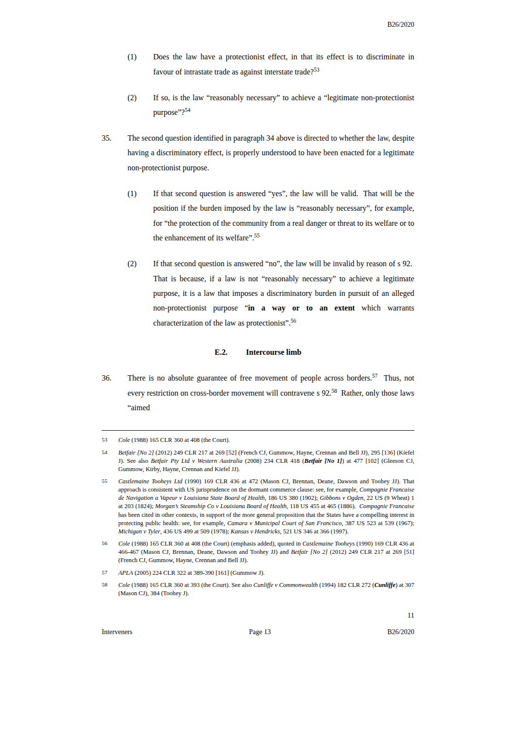B26/2020
(1)
Does the law have a protectionist effect, in that its effect is to discriminate in favour of intrastate trade as against interstate trade?53
(2)
If so, is the law “reasonably necessary” to achieve a “legitimate non-protectionist purpose”?54
35.
The second question identified in paragraph 34 above is directed to whether the law, despite having a discriminatory effect, is properly understood to have been enacted for a legitimate non-protectionist purpose.
(1)
If that second question is answered “yes”, the law will be valid. That will be the position if the burden imposed by the law is “reasonably necessary”, for example, for “the protection of the community from a real danger or threat to its welfare or to the enhancement of its welfare”.55
(2)
If that second question is answered “no”, the law will be invalid by reason of s 92. That is because, if a law is not “reasonably necessary” to achieve a legitimate purpose, it is a law that imposes a discriminatory burden in pursuit of an alleged non-protectionist purpose “in a way or to an extent which warrants characterization of the law as protectionist”.56
E.2. Intercourse limb
36.
There is no absolute guarantee of free movement of people across borders.57 Thus, not every restriction on cross-border movement will contravene s 92.58 Rather, only those laws “aimed
53 Cole (1988) 165 CLR 360 at 408 (the Court).
54 Betfair [No 2] (2012) 249 CLR 217 at 269 [52] (French CJ, Gummow, Hayne, Crennan and Bell JJ), 295 [136] (Kiefel J). See also Betfair Pty Ltd v Western Australia (2008) 234 CLR 418 (Betfair [No 1]) at 477 [102] (Gleeson CJ, Gummow, Kirby, Hayne, Crennan and Kiefel JJ).
55 Castlemaine Tooheys Ltd (1990) 169 CLR 436 at 472 (Mason CJ, Brennan, Deane, Dawson and Toohey JJ). That approach is consistent with US jurisprudence on the dormant commerce clause: see, for example, Compagnie Francaise de Navigation a Vapeur v Louisiana State Board of Health, 186 US 380 (1902); Gibbons v Ogden, 22 US (9 Wheat) 1 at 203 (1824); Morgan’s Steamship Co v Louisiana Board of Health, 118 US 455 at 465 (1886). Compagnie Francaise has been cited in other contexts, in support of the more general proposition that the States have a compelling interest in protecting public health: see, for example, Camara v Municipal Court of San Francisco, 387 US 523 at 539 (1967); Michigan v Tyler, 436 US 499 at 509 (1978); Kansas v Hendricks, 521 US 346 at 366 (1997).
56 Cole (1988) 165 CLR 360 at 408 (the Court) (emphasis added), quoted in Castlemaine Tooheys (1990) 169 CLR 436 at 466-467 (Mason CJ, Brennan, Deane, Dawson and Toohey JJ) and Betfair [No 2] (2012) 249 CLR 217 at 269 [51] (French CJ, Gummow, Hayne, Crennan and Bell JJ).
57 APLA (2005) 224 CLR 322 at 389-390 [161] (Gummow J).
58 Cole (1988) 165 CLR 360 at 393 (the Court). See also Cunliffe v Commonwealth (1994) 182 CLR 272 (Cunliffe) at 307 (Mason CJ), 384 (Toohey J).
11
Interveners
Page 13
B26/2020